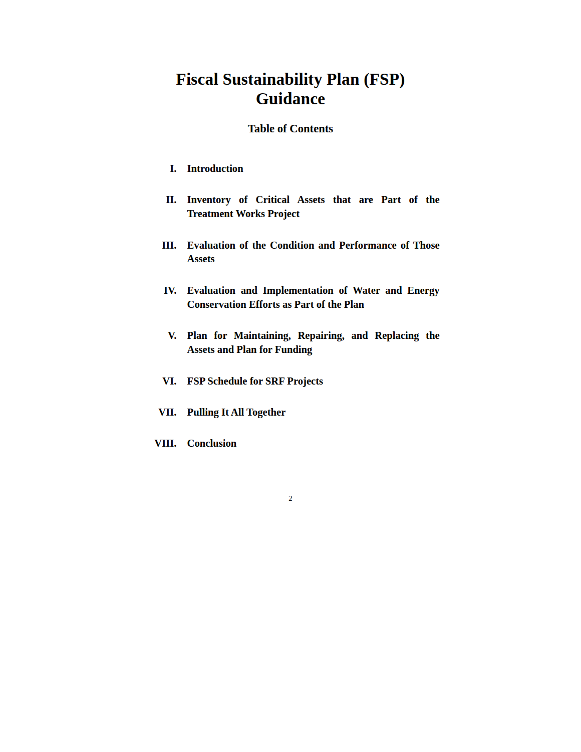Fiscal Sustainability Plan (FSP) Guidance
Table of Contents
I. Introduction
II. Inventory of Critical Assets that are Part of the Treatment Works Project
III. Evaluation of the Condition and Performance of Those Assets
IV. Evaluation and Implementation of Water and Energy Conservation Efforts as Part of the Plan
V. Plan for Maintaining, Repairing, and Replacing the Assets and Plan for Funding
VI. FSP Schedule for SRF Projects
VII. Pulling It All Together
VIII. Conclusion
2